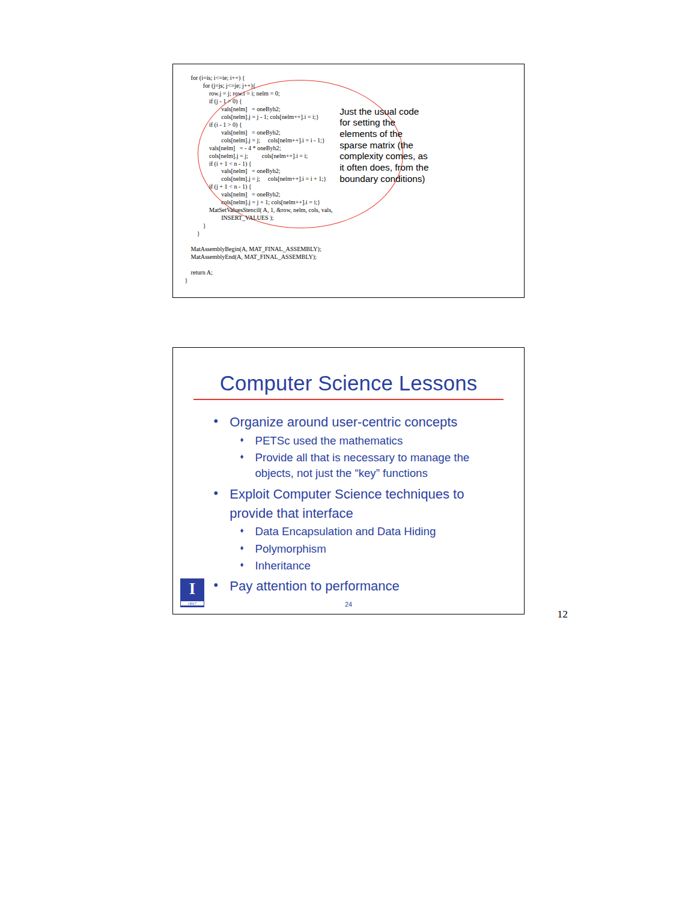for (i=is; i<=ie; i++) {
            for (j=js; j<=je; j++){
                row.j = j; row.i = i; nelm = 0;
                if (j - 1 > 0) {
                        vals[nelm]   = oneByh2;
                        cols[nelm].j = j - 1; cols[nelm++].i = i;}
                if (i - 1 > 0) {
                        vals[nelm]   = oneByh2;
                        cols[nelm].j = j;     cols[nelm++].i = i - 1;}
                vals[nelm]   = - 4 * oneByh2;
                cols[nelm].j = j;         cols[nelm++].i = i;
                if (i + 1 < n - 1) {
                        vals[nelm]   = oneByh2;
                        cols[nelm].j = j;     cols[nelm++].i = i + 1;}
                if (j + 1 < n - 1) {
                        vals[nelm]   = oneByh2;
                        cols[nelm].j = j + 1; cols[nelm++].i = i;}
                MatSetValuesStencil( A, 1, &row, nelm, cols, vals,
                        INSERT_VALUES );
            }
        }

    MatAssemblyBegin(A, MAT_FINAL_ASSEMBLY);
    MatAssemblyEnd(A, MAT_FINAL_ASSEMBLY);

    return A;
}
Just the usual code for setting the elements of the sparse matrix (the complexity comes, as it often does, from the boundary conditions)
Computer Science Lessons
Organize around user-centric concepts
PETSc used the mathematics
Provide all that is necessary to manage the objects, not just the “key” functions
Exploit Computer Science techniques to provide that interface
Data Encapsulation and Data Hiding
Polymorphism
Inheritance
Pay attention to performance
I 1867
24
12